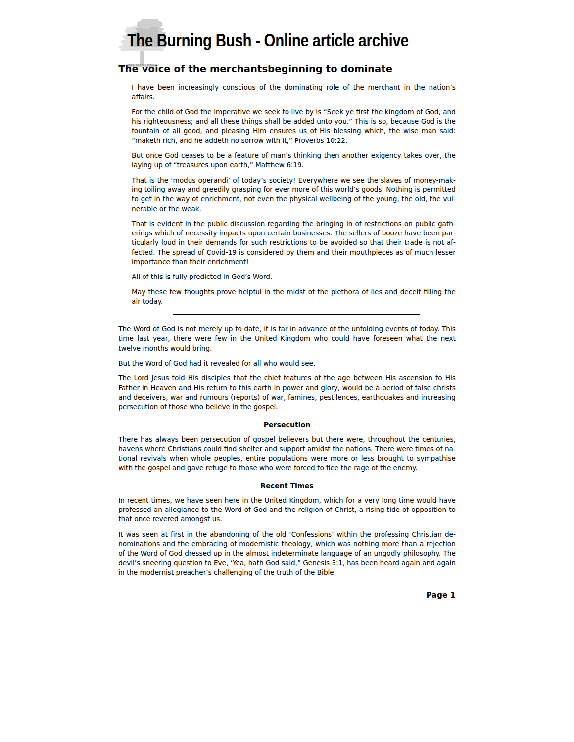FREE PRESBYTERIAN
The Burning Bush - Online article archive
The voice of the merchantsbeginning to dominate
I have been increasingly conscious of the dominating role of the merchant in the nation’s affairs.
For the child of God the imperative we seek to live by is “Seek ye first the kingdom of God, and his righteousness; and all these things shall be added unto you.” This is so, because God is the fountain of all good, and pleasing Him ensures us of His blessing which, the wise man said: “maketh rich, and he addeth no sorrow with it,” Proverbs 10:22.
But once God ceases to be a feature of man’s thinking then another exigency takes over, the laying up of “treasures upon earth,” Matthew 6:19.
That is the ‘modus operandi’ of today’s society! Everywhere we see the slaves of money-making toiling away and greedily grasping for ever more of this world’s goods. Nothing is permitted to get in the way of enrichment, not even the physical wellbeing of the young, the old, the vulnerable or the weak.
That is evident in the public discussion regarding the bringing in of restrictions on public gatherings which of necessity impacts upon certain businesses. The sellers of booze have been particularly loud in their demands for such restrictions to be avoided so that their trade is not affected. The spread of Covid-19 is considered by them and their mouthpieces as of much lesser importance than their enrichment!
All of this is fully predicted in God’s Word.
May these few thoughts prove helpful in the midst of the plethora of lies and deceit filling the air today.
The Word of God is not merely up to date, it is far in advance of the unfolding events of today. This time last year, there were few in the United Kingdom who could have foreseen what the next twelve months would bring.
But the Word of God had it revealed for all who would see.
The Lord Jesus told His disciples that the chief features of the age between His ascension to His Father in Heaven and His return to this earth in power and glory, would be a period of false christs and deceivers, war and rumours (reports) of war, famines, pestilences, earthquakes and increasing persecution of those who believe in the gospel.
Persecution
There has always been persecution of gospel believers but there were, throughout the centuries, havens where Christians could find shelter and support amidst the nations. There were times of national revivals when whole peoples, entire populations were more or less brought to sympathise with the gospel and gave refuge to those who were forced to flee the rage of the enemy.
Recent Times
In recent times, we have seen here in the United Kingdom, which for a very long time would have professed an allegiance to the Word of God and the religion of Christ, a rising tide of opposition to that once revered amongst us.
It was seen at first in the abandoning of the old ‘Confessions’ within the professing Christian denominations and the embracing of modernistic theology, which was nothing more than a rejection of the Word of God dressed up in the almost indeterminate language of an ungodly philosophy. The devil’s sneering question to Eve, ‘Yea, hath God said,” Genesis 3:1, has been heard again and again in the modernist preacher’s challenging of the truth of the Bible.
Page 1